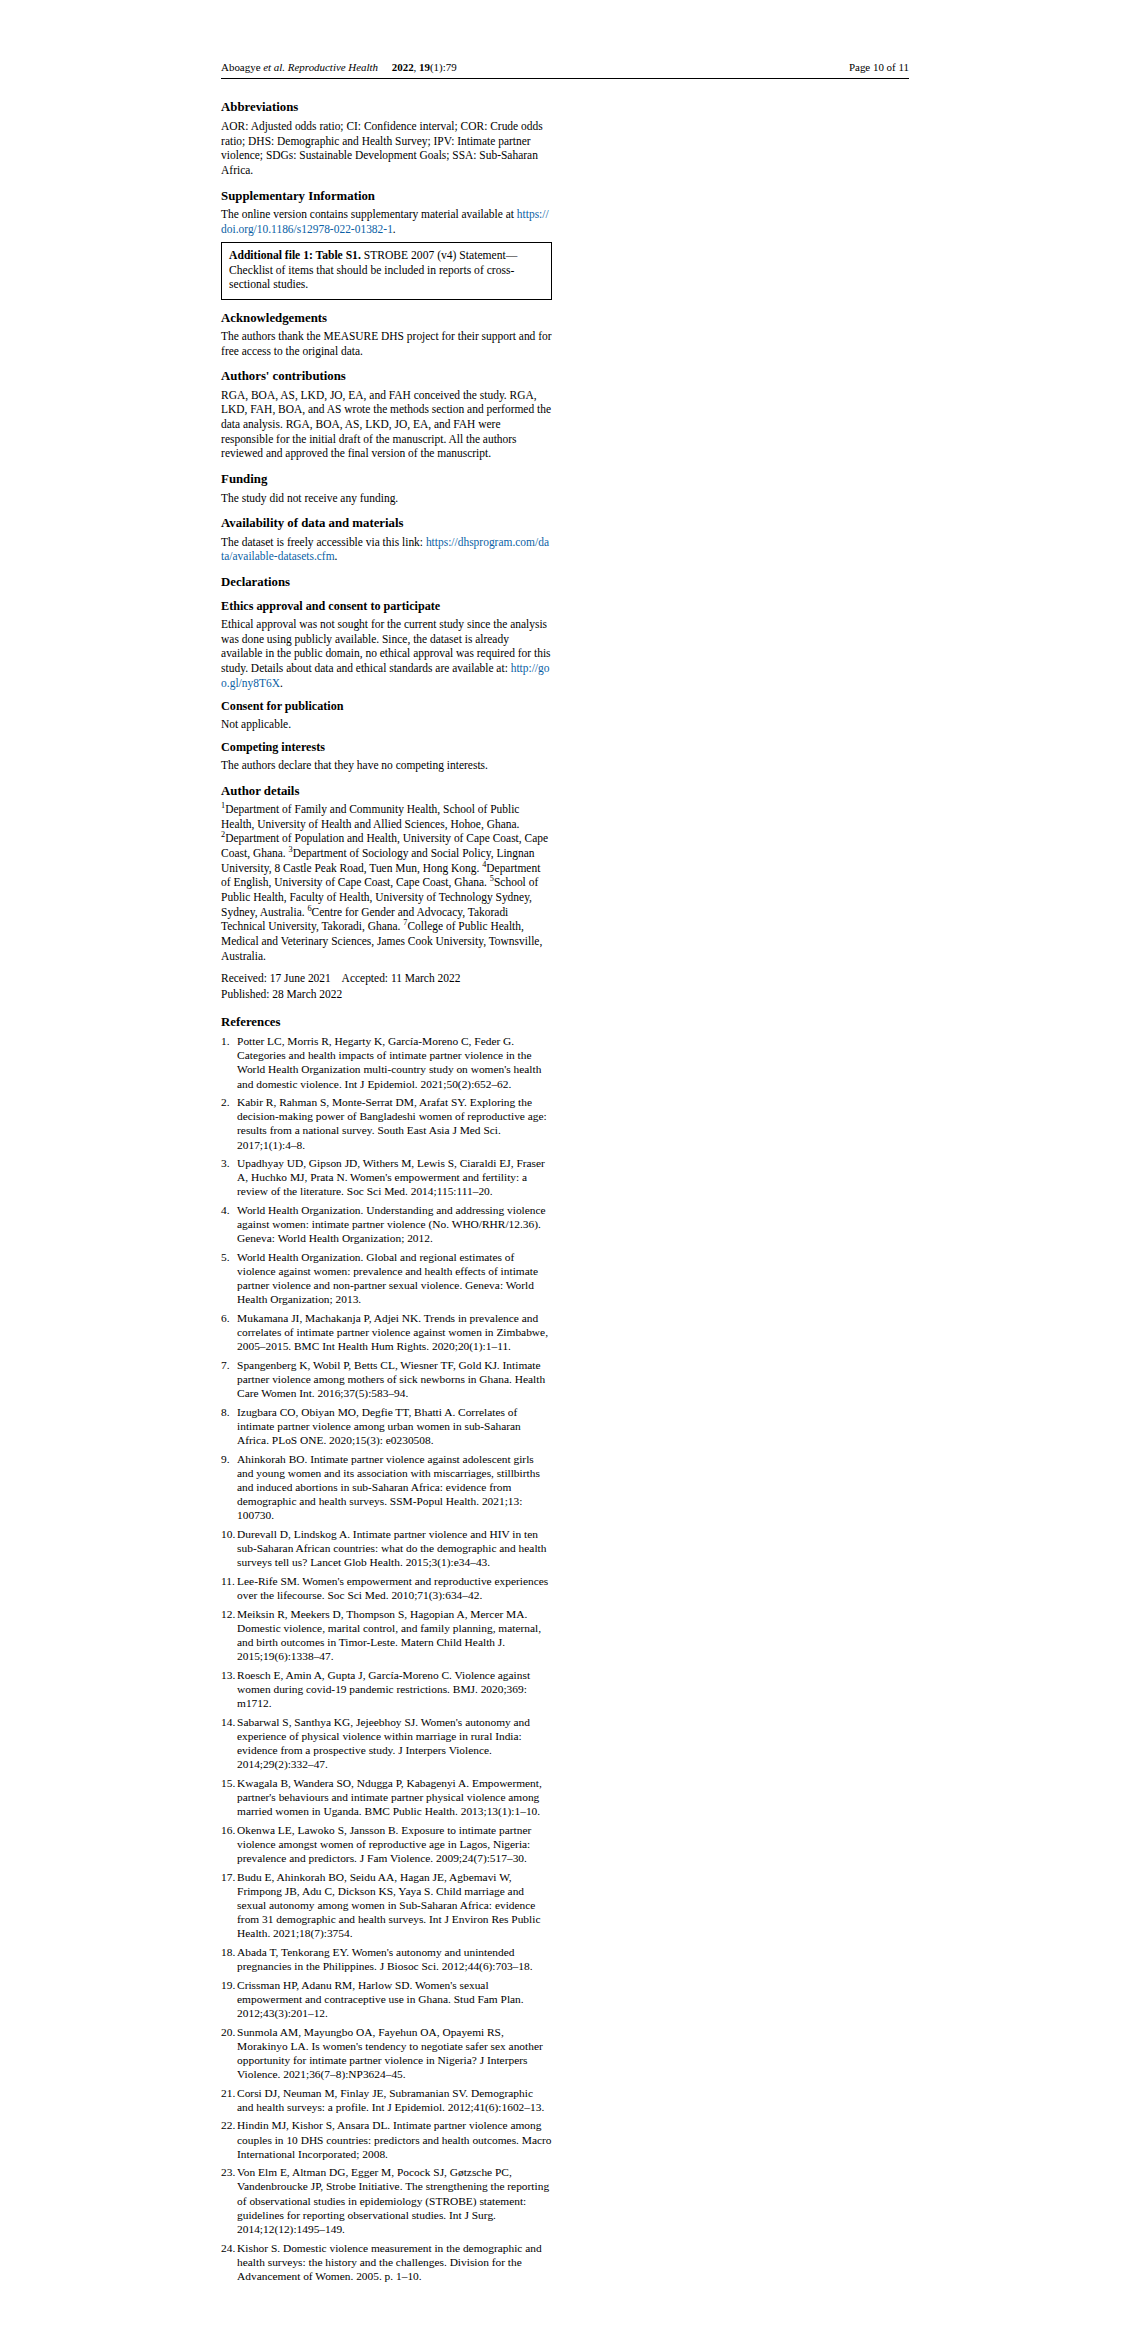Aboagye et al. Reproductive Health 2022, 19(1):79
Page 10 of 11
Abbreviations
AOR: Adjusted odds ratio; CI: Confidence interval; COR: Crude odds ratio; DHS: Demographic and Health Survey; IPV: Intimate partner violence; SDGs: Sustainable Development Goals; SSA: Sub-Saharan Africa.
Supplementary Information
The online version contains supplementary material available at https://doi.org/10.1186/s12978-022-01382-1.
Additional file 1: Table S1. STROBE 2007 (v4) Statement—Checklist of items that should be included in reports of cross-sectional studies.
Acknowledgements
The authors thank the MEASURE DHS project for their support and for free access to the original data.
Authors' contributions
RGA, BOA, AS, LKD, JO, EA, and FAH conceived the study. RGA, LKD, FAH, BOA, and AS wrote the methods section and performed the data analysis. RGA, BOA, AS, LKD, JO, EA, and FAH were responsible for the initial draft of the manuscript. All the authors reviewed and approved the final version of the manuscript.
Funding
The study did not receive any funding.
Availability of data and materials
The dataset is freely accessible via this link: https://dhsprogram.com/data/available-datasets.cfm.
Declarations
Ethics approval and consent to participate
Ethical approval was not sought for the current study since the analysis was done using publicly available. Since, the dataset is already available in the public domain, no ethical approval was required for this study. Details about data and ethical standards are available at: http://goo.gl/ny8T6X.
Consent for publication
Not applicable.
Competing interests
The authors declare that they have no competing interests.
Author details
1Department of Family and Community Health, School of Public Health, University of Health and Allied Sciences, Hohoe, Ghana. 2Department of Population and Health, University of Cape Coast, Cape Coast, Ghana. 3Department of Sociology and Social Policy, Lingnan University, 8 Castle Peak Road, Tuen Mun, Hong Kong. 4Department of English, University of Cape Coast, Cape Coast, Ghana. 5School of Public Health, Faculty of Health, University of Technology Sydney, Sydney, Australia. 6Centre for Gender and Advocacy, Takoradi Technical University, Takoradi, Ghana. 7College of Public Health, Medical and Veterinary Sciences, James Cook University, Townsville, Australia.
Received: 17 June 2021 Accepted: 11 March 2022
Published: 28 March 2022
References
Potter LC, Morris R, Hegarty K, García-Moreno C, Feder G. Categories and health impacts of intimate partner violence in the World Health Organization multi-country study on women's health and domestic violence. Int J Epidemiol. 2021;50(2):652–62.
Kabir R, Rahman S, Monte-Serrat DM, Arafat SY. Exploring the decision-making power of Bangladeshi women of reproductive age: results from a national survey. South East Asia J Med Sci. 2017;1(1):4–8.
Upadhyay UD, Gipson JD, Withers M, Lewis S, Ciaraldi EJ, Fraser A, Huchko MJ, Prata N. Women's empowerment and fertility: a review of the literature. Soc Sci Med. 2014;115:111–20.
World Health Organization. Understanding and addressing violence against women: intimate partner violence (No. WHO/RHR/12.36). Geneva: World Health Organization; 2012.
World Health Organization. Global and regional estimates of violence against women: prevalence and health effects of intimate partner violence and non-partner sexual violence. Geneva: World Health Organization; 2013.
Mukamana JI, Machakanja P, Adjei NK. Trends in prevalence and correlates of intimate partner violence against women in Zimbabwe, 2005–2015. BMC Int Health Hum Rights. 2020;20(1):1–11.
Spangenberg K, Wobil P, Betts CL, Wiesner TF, Gold KJ. Intimate partner violence among mothers of sick newborns in Ghana. Health Care Women Int. 2016;37(5):583–94.
Izugbara CO, Obiyan MO, Degfie TT, Bhatti A. Correlates of intimate partner violence among urban women in sub-Saharan Africa. PLoS ONE. 2020;15(3): e0230508.
Ahinkorah BO. Intimate partner violence against adolescent girls and young women and its association with miscarriages, stillbirths and induced abortions in sub-Saharan Africa: evidence from demographic and health surveys. SSM-Popul Health. 2021;13: 100730.
Durevall D, Lindskog A. Intimate partner violence and HIV in ten sub-Saharan African countries: what do the demographic and health surveys tell us? Lancet Glob Health. 2015;3(1):e34–43.
Lee-Rife SM. Women's empowerment and reproductive experiences over the lifecourse. Soc Sci Med. 2010;71(3):634–42.
Meiksin R, Meekers D, Thompson S, Hagopian A, Mercer MA. Domestic violence, marital control, and family planning, maternal, and birth outcomes in Timor-Leste. Matern Child Health J. 2015;19(6):1338–47.
Roesch E, Amin A, Gupta J, García-Moreno C. Violence against women during covid-19 pandemic restrictions. BMJ. 2020;369: m1712.
Sabarwal S, Santhya KG, Jejeebhoy SJ. Women's autonomy and experience of physical violence within marriage in rural India: evidence from a prospective study. J Interpers Violence. 2014;29(2):332–47.
Kwagala B, Wandera SO, Ndugga P, Kabagenyi A. Empowerment, partner's behaviours and intimate partner physical violence among married women in Uganda. BMC Public Health. 2013;13(1):1–10.
Okenwa LE, Lawoko S, Jansson B. Exposure to intimate partner violence amongst women of reproductive age in Lagos, Nigeria: prevalence and predictors. J Fam Violence. 2009;24(7):517–30.
Budu E, Ahinkorah BO, Seidu AA, Hagan JE, Agbemavi W, Frimpong JB, Adu C, Dickson KS, Yaya S. Child marriage and sexual autonomy among women in Sub-Saharan Africa: evidence from 31 demographic and health surveys. Int J Environ Res Public Health. 2021;18(7):3754.
Abada T, Tenkorang EY. Women's autonomy and unintended pregnancies in the Philippines. J Biosoc Sci. 2012;44(6):703–18.
Crissman HP, Adanu RM, Harlow SD. Women's sexual empowerment and contraceptive use in Ghana. Stud Fam Plan. 2012;43(3):201–12.
Sunmola AM, Mayungbo OA, Fayehun OA, Opayemi RS, Morakinyo LA. Is women's tendency to negotiate safer sex another opportunity for intimate partner violence in Nigeria? J Interpers Violence. 2021;36(7–8):NP3624–45.
Corsi DJ, Neuman M, Finlay JE, Subramanian SV. Demographic and health surveys: a profile. Int J Epidemiol. 2012;41(6):1602–13.
Hindin MJ, Kishor S, Ansara DL. Intimate partner violence among couples in 10 DHS countries: predictors and health outcomes. Macro International Incorporated; 2008.
Von Elm E, Altman DG, Egger M, Pocock SJ, Gøtzsche PC, Vandenbroucke JP, Strobe Initiative. The strengthening the reporting of observational studies in epidemiology (STROBE) statement: guidelines for reporting observational studies. Int J Surg. 2014;12(12):1495–149.
Kishor S. Domestic violence measurement in the demographic and health surveys: the history and the challenges. Division for the Advancement of Women. 2005. p. 1–10.